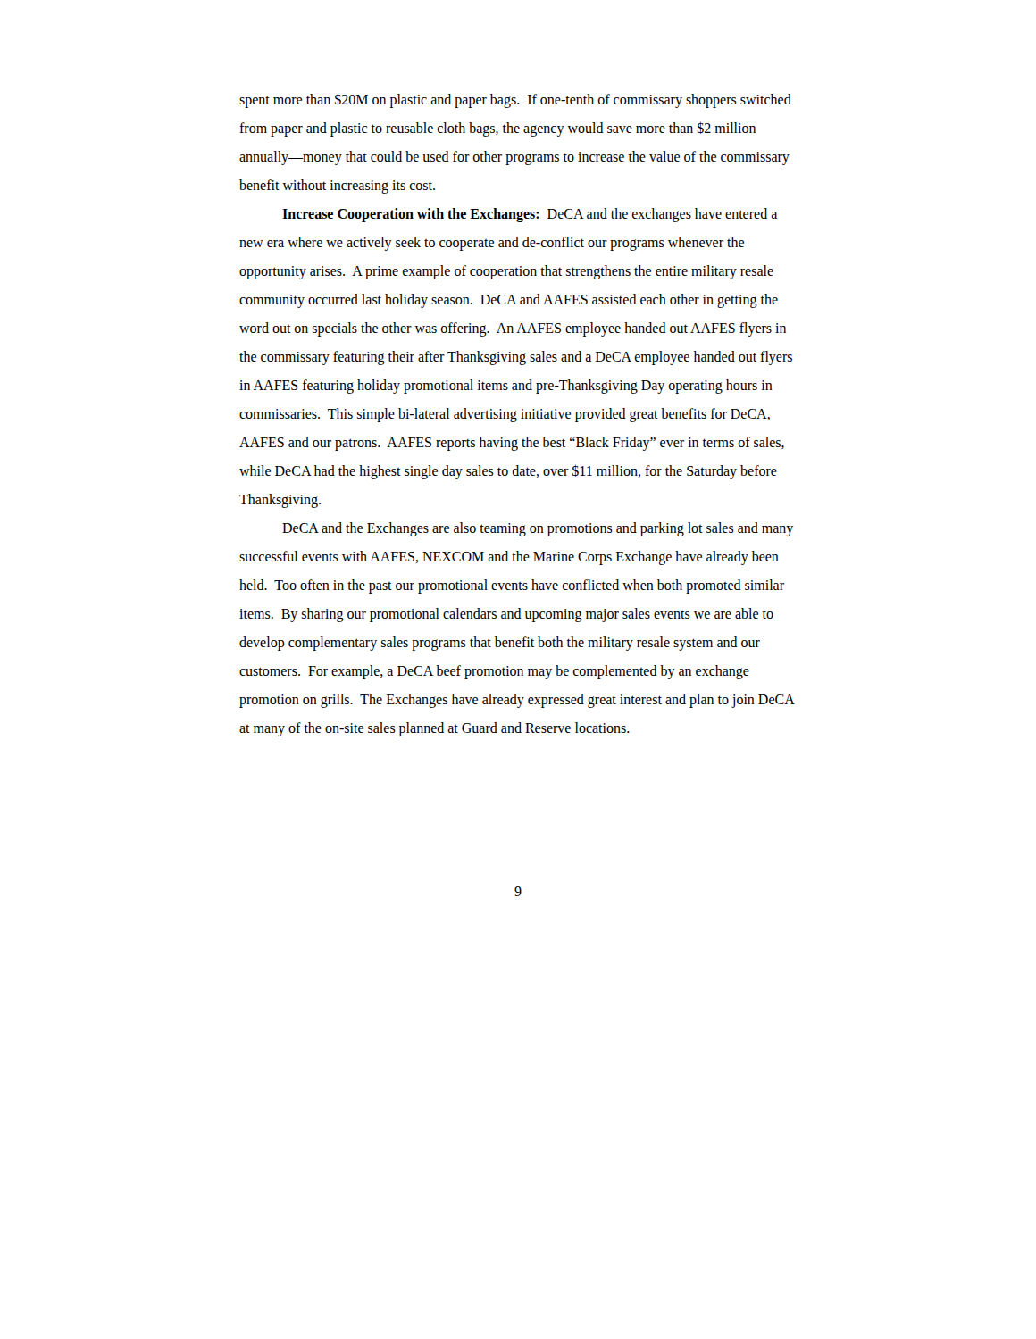spent more than $20M on plastic and paper bags. If one-tenth of commissary shoppers switched from paper and plastic to reusable cloth bags, the agency would save more than $2 million annually—money that could be used for other programs to increase the value of the commissary benefit without increasing its cost.
Increase Cooperation with the Exchanges: DeCA and the exchanges have entered a new era where we actively seek to cooperate and de-conflict our programs whenever the opportunity arises. A prime example of cooperation that strengthens the entire military resale community occurred last holiday season. DeCA and AAFES assisted each other in getting the word out on specials the other was offering. An AAFES employee handed out AAFES flyers in the commissary featuring their after Thanksgiving sales and a DeCA employee handed out flyers in AAFES featuring holiday promotional items and pre-Thanksgiving Day operating hours in commissaries. This simple bi-lateral advertising initiative provided great benefits for DeCA, AAFES and our patrons. AAFES reports having the best “Black Friday” ever in terms of sales, while DeCA had the highest single day sales to date, over $11 million, for the Saturday before Thanksgiving.
DeCA and the Exchanges are also teaming on promotions and parking lot sales and many successful events with AAFES, NEXCOM and the Marine Corps Exchange have already been held. Too often in the past our promotional events have conflicted when both promoted similar items. By sharing our promotional calendars and upcoming major sales events we are able to develop complementary sales programs that benefit both the military resale system and our customers. For example, a DeCA beef promotion may be complemented by an exchange promotion on grills. The Exchanges have already expressed great interest and plan to join DeCA at many of the on-site sales planned at Guard and Reserve locations.
9